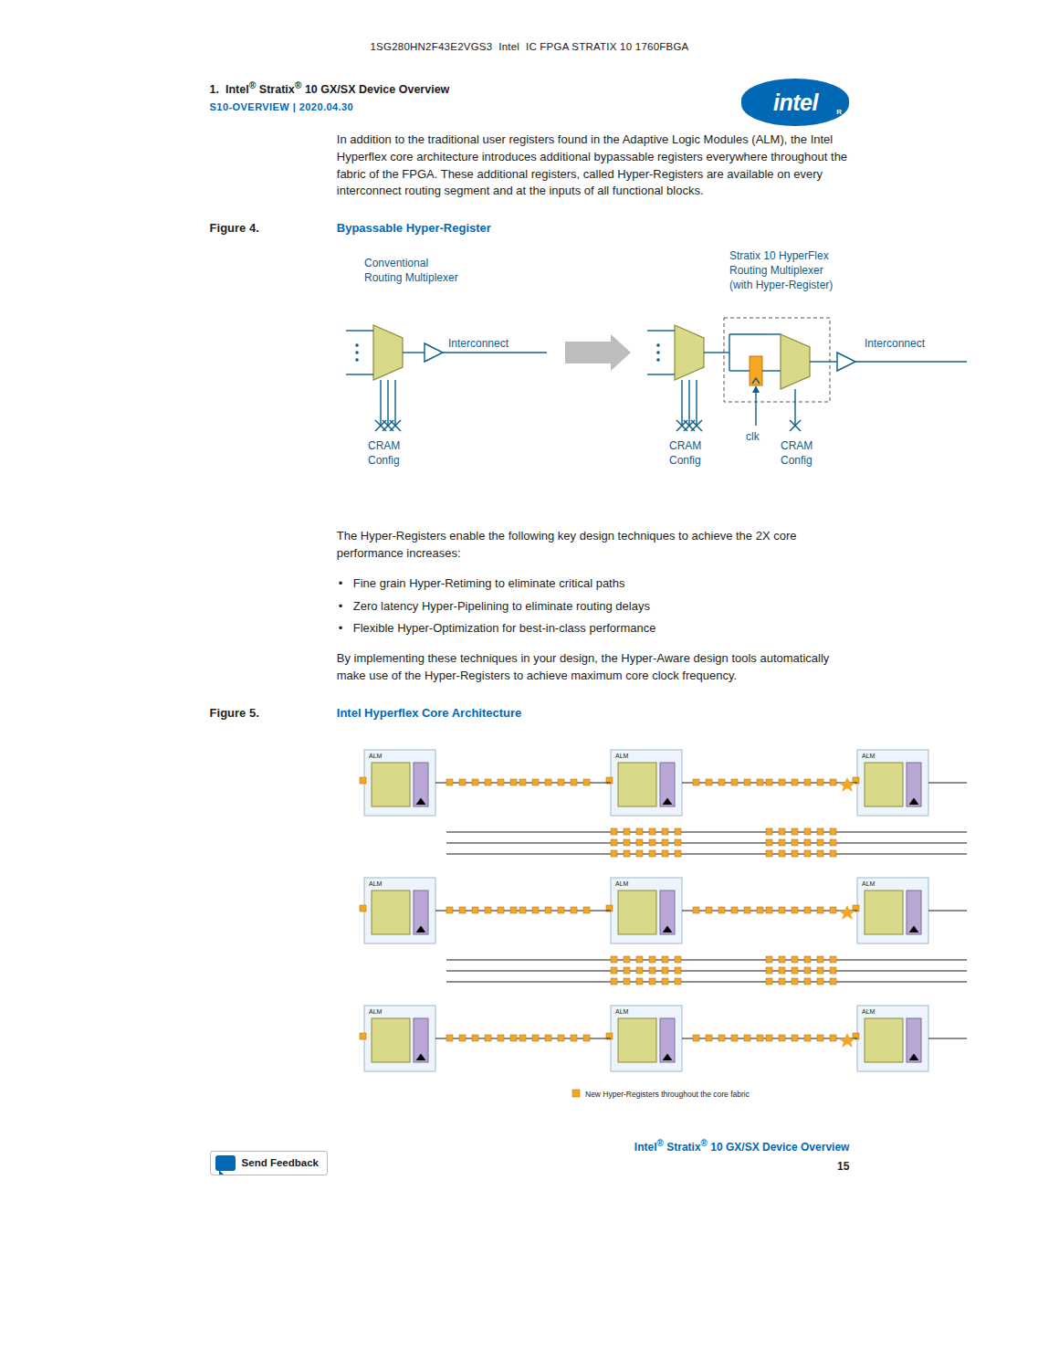1SG280HN2F43E2VGS3 Intel IC FPGA STRATIX 10 1760FBGA
1. Intel® Stratix® 10 GX/SX Device Overview
S10-OVERVIEW | 2020.04.30
intelR
In addition to the traditional user registers found in the Adaptive Logic Modules (ALM), the Intel Hyperflex core architecture introduces additional bypassable registers everywhere throughout the fabric of the FPGA. These additional registers, called Hyper-Registers are available on every interconnect routing segment and at the inputs of all functional blocks.
Figure 4. Bypassable Hyper-Register
Conventional Routing Multiplexer Interconnect CRAM Config Stratix 10 HyperFlex Routing Multiplexer (with Hyper-Register) Interconnect CRAM Config clk CRAM Config
The Hyper-Registers enable the following key design techniques to achieve the 2X core performance increases:
Fine grain Hyper-Retiming to eliminate critical paths
Zero latency Hyper-Pipelining to eliminate routing delays
Flexible Hyper-Optimization for best-in-class performance
By implementing these techniques in your design, the Hyper-Aware design tools automatically make use of the Hyper-Registers to achieve maximum core clock frequency.
Figure 5. Intel Hyperflex Core Architecture
ALM New Hyper-Registers throughout the core fabric
Send Feedback
Intel® Stratix® 10 GX/SX Device Overview
15